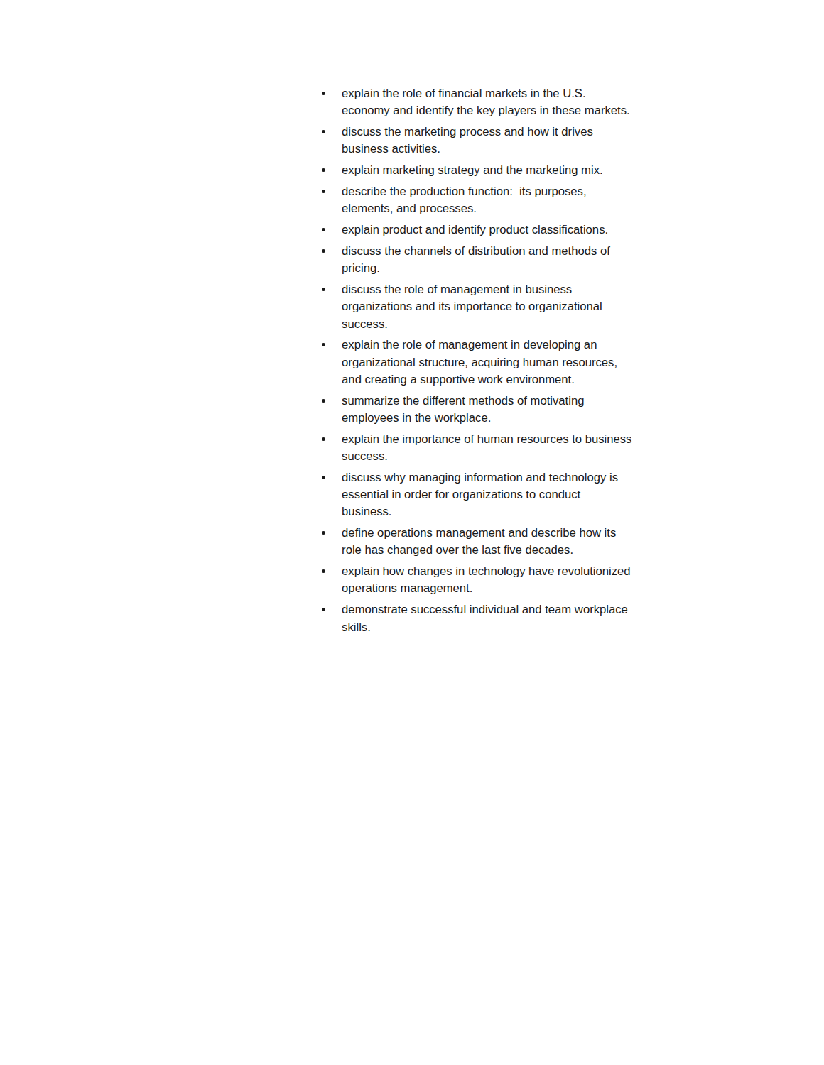explain the role of financial markets in the U.S. economy and identify the key players in these markets.
discuss the marketing process and how it drives business activities.
explain marketing strategy and the marketing mix.
describe the production function: its purposes, elements, and processes.
explain product and identify product classifications.
discuss the channels of distribution and methods of pricing.
discuss the role of management in business organizations and its importance to organizational success.
explain the role of management in developing an organizational structure, acquiring human resources, and creating a supportive work environment.
summarize the different methods of motivating employees in the workplace.
explain the importance of human resources to business success.
discuss why managing information and technology is essential in order for organizations to conduct business.
define operations management and describe how its role has changed over the last five decades.
explain how changes in technology have revolutionized operations management.
demonstrate successful individual and team workplace skills.